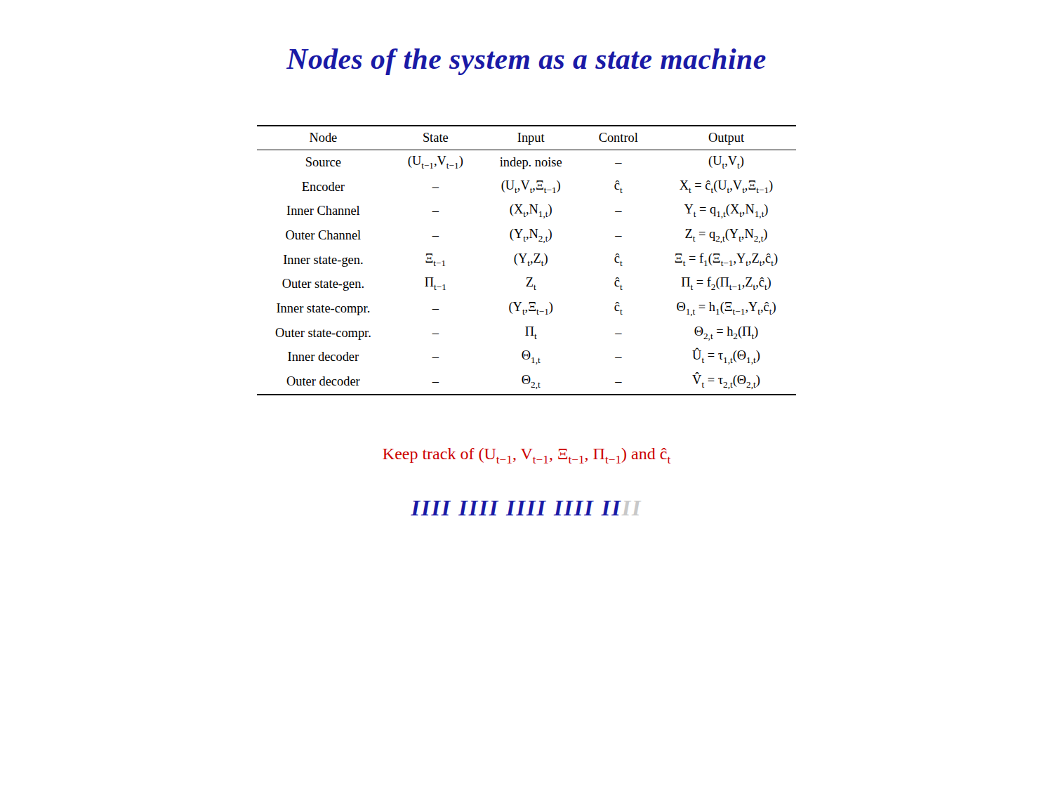Nodes of the system as a state machine
| Node | State | Input | Control | Output |
| --- | --- | --- | --- | --- |
| Source | (U t−1 ,V t−1 ) | indep. noise | – | (U t ,V t ) |
| Encoder | – | (U t ,V t ,Ξ t−1 ) | ĉ t | X t = ĉ t (U t ,V t ,Ξ t−1 ) |
| Inner Channel | – | (X t ,N 1,t ) | – | Y t = q 1,t (X t ,N 1,t ) |
| Outer Channel | – | (Y t ,N 2,t ) | – | Z t = q 2,t (Y t ,N 2,t ) |
| Inner state-gen. | Ξ t−1 | (Y t ,Z t ) | ĉ t | Ξ t = f 1 (Ξ t−1 ,Y t ,Z t ,ĉ t ) |
| Outer state-gen. | Π t−1 | Z t | ĉ t | Π t = f 2 (Π t−1 ,Z t ,ĉ t ) |
| Inner state-compr. | – | (Y t ,Ξ t−1 ) | ĉ t | Θ 1,t = h 1 (Ξ t−1 ,Y t ,ĉ t ) |
| Outer state-compr. | – | Π t | – | Θ 2,t = h 2 (Π t ) |
| Inner decoder | – | Θ 1,t | – | Û t = τ 1,t (Θ 1,t ) |
| Outer decoder | – | Θ 2,t | – | V̂ t = τ 2,t (Θ 2,t ) |
Keep track of (Ut−1, Vt−1, Ξt−1, Πt−1) and ĉt
IIII IIII IIII IIII IIII